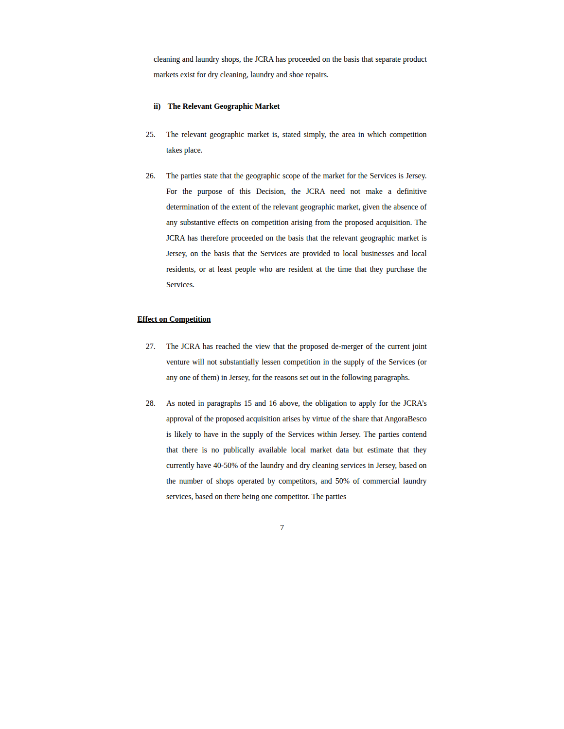cleaning and laundry shops, the JCRA has proceeded on the basis that separate product markets exist for dry cleaning, laundry and shoe repairs.
ii) The Relevant Geographic Market
25. The relevant geographic market is, stated simply, the area in which competition takes place.
26. The parties state that the geographic scope of the market for the Services is Jersey. For the purpose of this Decision, the JCRA need not make a definitive determination of the extent of the relevant geographic market, given the absence of any substantive effects on competition arising from the proposed acquisition. The JCRA has therefore proceeded on the basis that the relevant geographic market is Jersey, on the basis that the Services are provided to local businesses and local residents, or at least people who are resident at the time that they purchase the Services.
Effect on Competition
27. The JCRA has reached the view that the proposed de-merger of the current joint venture will not substantially lessen competition in the supply of the Services (or any one of them) in Jersey, for the reasons set out in the following paragraphs.
28. As noted in paragraphs 15 and 16 above, the obligation to apply for the JCRA’s approval of the proposed acquisition arises by virtue of the share that AngoraBesco is likely to have in the supply of the Services within Jersey. The parties contend that there is no publically available local market data but estimate that they currently have 40-50% of the laundry and dry cleaning services in Jersey, based on the number of shops operated by competitors, and 50% of commercial laundry services, based on there being one competitor. The parties
7